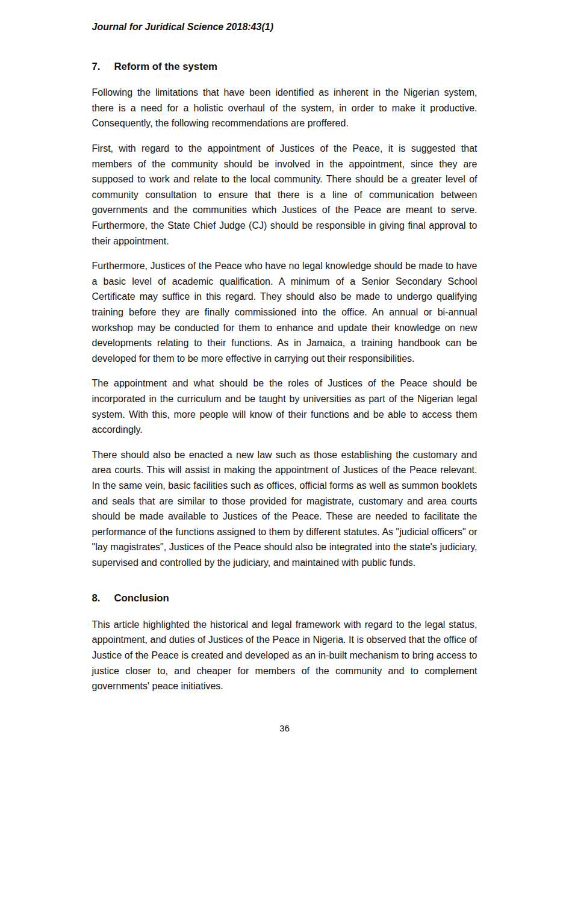Journal for Juridical Science 2018:43(1)
7. Reform of the system
Following the limitations that have been identified as inherent in the Nigerian system, there is a need for a holistic overhaul of the system, in order to make it productive. Consequently, the following recommendations are proffered.
First, with regard to the appointment of Justices of the Peace, it is suggested that members of the community should be involved in the appointment, since they are supposed to work and relate to the local community. There should be a greater level of community consultation to ensure that there is a line of communication between governments and the communities which Justices of the Peace are meant to serve. Furthermore, the State Chief Judge (CJ) should be responsible in giving final approval to their appointment.
Furthermore, Justices of the Peace who have no legal knowledge should be made to have a basic level of academic qualification. A minimum of a Senior Secondary School Certificate may suffice in this regard. They should also be made to undergo qualifying training before they are finally commissioned into the office. An annual or bi-annual workshop may be conducted for them to enhance and update their knowledge on new developments relating to their functions. As in Jamaica, a training handbook can be developed for them to be more effective in carrying out their responsibilities.
The appointment and what should be the roles of Justices of the Peace should be incorporated in the curriculum and be taught by universities as part of the Nigerian legal system. With this, more people will know of their functions and be able to access them accordingly.
There should also be enacted a new law such as those establishing the customary and area courts. This will assist in making the appointment of Justices of the Peace relevant. In the same vein, basic facilities such as offices, official forms as well as summon booklets and seals that are similar to those provided for magistrate, customary and area courts should be made available to Justices of the Peace. These are needed to facilitate the performance of the functions assigned to them by different statutes. As "judicial officers" or "lay magistrates", Justices of the Peace should also be integrated into the state's judiciary, supervised and controlled by the judiciary, and maintained with public funds.
8. Conclusion
This article highlighted the historical and legal framework with regard to the legal status, appointment, and duties of Justices of the Peace in Nigeria. It is observed that the office of Justice of the Peace is created and developed as an in-built mechanism to bring access to justice closer to, and cheaper for members of the community and to complement governments' peace initiatives.
36